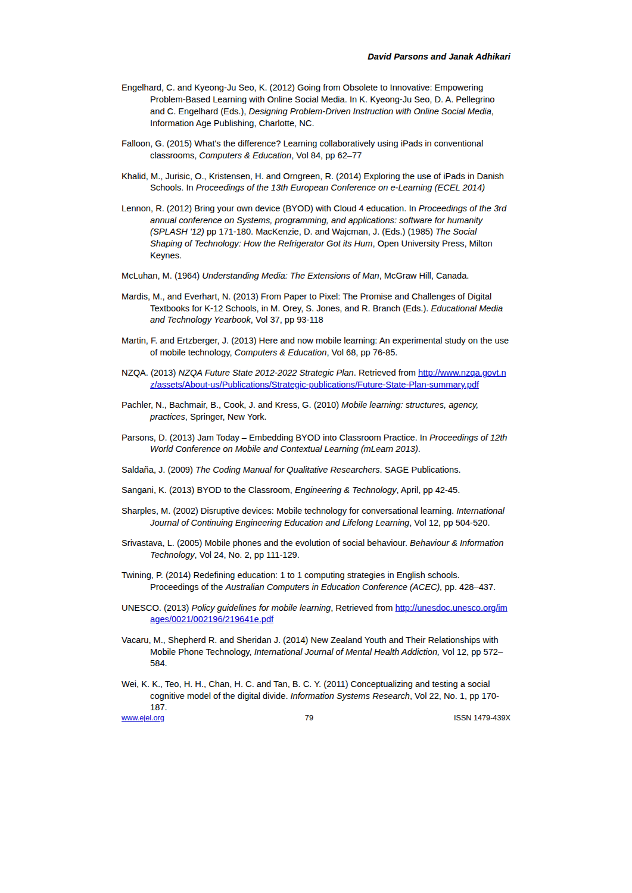David Parsons and Janak Adhikari
Engelhard, C. and Kyeong-Ju Seo, K. (2012) Going from Obsolete to Innovative: Empowering Problem-Based Learning with Online Social Media. In K. Kyeong-Ju Seo, D. A. Pellegrino and C. Engelhard (Eds.), Designing Problem-Driven Instruction with Online Social Media, Information Age Publishing, Charlotte, NC.
Falloon, G. (2015) What's the difference? Learning collaboratively using iPads in conventional classrooms, Computers & Education, Vol 84, pp 62–77
Khalid, M., Jurisic, O., Kristensen, H. and Orngreen, R. (2014) Exploring the use of iPads in Danish Schools. In Proceedings of the 13th European Conference on e-Learning (ECEL 2014)
Lennon, R. (2012) Bring your own device (BYOD) with Cloud 4 education. In Proceedings of the 3rd annual conference on Systems, programming, and applications: software for humanity (SPLASH '12) pp 171-180. MacKenzie, D. and Wajcman, J. (Eds.) (1985) The Social Shaping of Technology: How the Refrigerator Got its Hum, Open University Press, Milton Keynes.
McLuhan, M. (1964) Understanding Media: The Extensions of Man, McGraw Hill, Canada.
Mardis, M., and Everhart, N. (2013) From Paper to Pixel: The Promise and Challenges of Digital Textbooks for K-12 Schools, in M. Orey, S. Jones, and R. Branch (Eds.). Educational Media and Technology Yearbook, Vol 37, pp 93-118
Martin, F. and Ertzberger, J. (2013) Here and now mobile learning: An experimental study on the use of mobile technology, Computers & Education, Vol 68, pp 76-85.
NZQA. (2013) NZQA Future State 2012-2022 Strategic Plan. Retrieved from http://www.nzqa.govt.nz/assets/About-us/Publications/Strategic-publications/Future-State-Plan-summary.pdf
Pachler, N., Bachmair, B., Cook, J. and Kress, G. (2010) Mobile learning: structures, agency, practices, Springer, New York.
Parsons, D. (2013) Jam Today – Embedding BYOD into Classroom Practice. In Proceedings of 12th World Conference on Mobile and Contextual Learning (mLearn 2013).
Saldaña, J. (2009) The Coding Manual for Qualitative Researchers. SAGE Publications.
Sangani, K. (2013) BYOD to the Classroom, Engineering & Technology, April, pp 42-45.
Sharples, M. (2002) Disruptive devices: Mobile technology for conversational learning. International Journal of Continuing Engineering Education and Lifelong Learning, Vol 12, pp 504-520.
Srivastava, L. (2005) Mobile phones and the evolution of social behaviour. Behaviour & Information Technology, Vol 24, No. 2, pp 111-129.
Twining, P. (2014) Redefining education: 1 to 1 computing strategies in English schools. Proceedings of the Australian Computers in Education Conference (ACEC), pp. 428–437.
UNESCO. (2013) Policy guidelines for mobile learning, Retrieved from http://unesdoc.unesco.org/images/0021/002196/219641e.pdf
Vacaru, M., Shepherd R. and Sheridan J. (2014) New Zealand Youth and Their Relationships with Mobile Phone Technology, International Journal of Mental Health Addiction, Vol 12, pp 572–584.
Wei, K. K., Teo, H. H., Chan, H. C. and Tan, B. C. Y. (2011) Conceptualizing and testing a social cognitive model of the digital divide. Information Systems Research, Vol 22, No. 1, pp 170-187.
www.ejel.org 79 ISSN 1479-439X